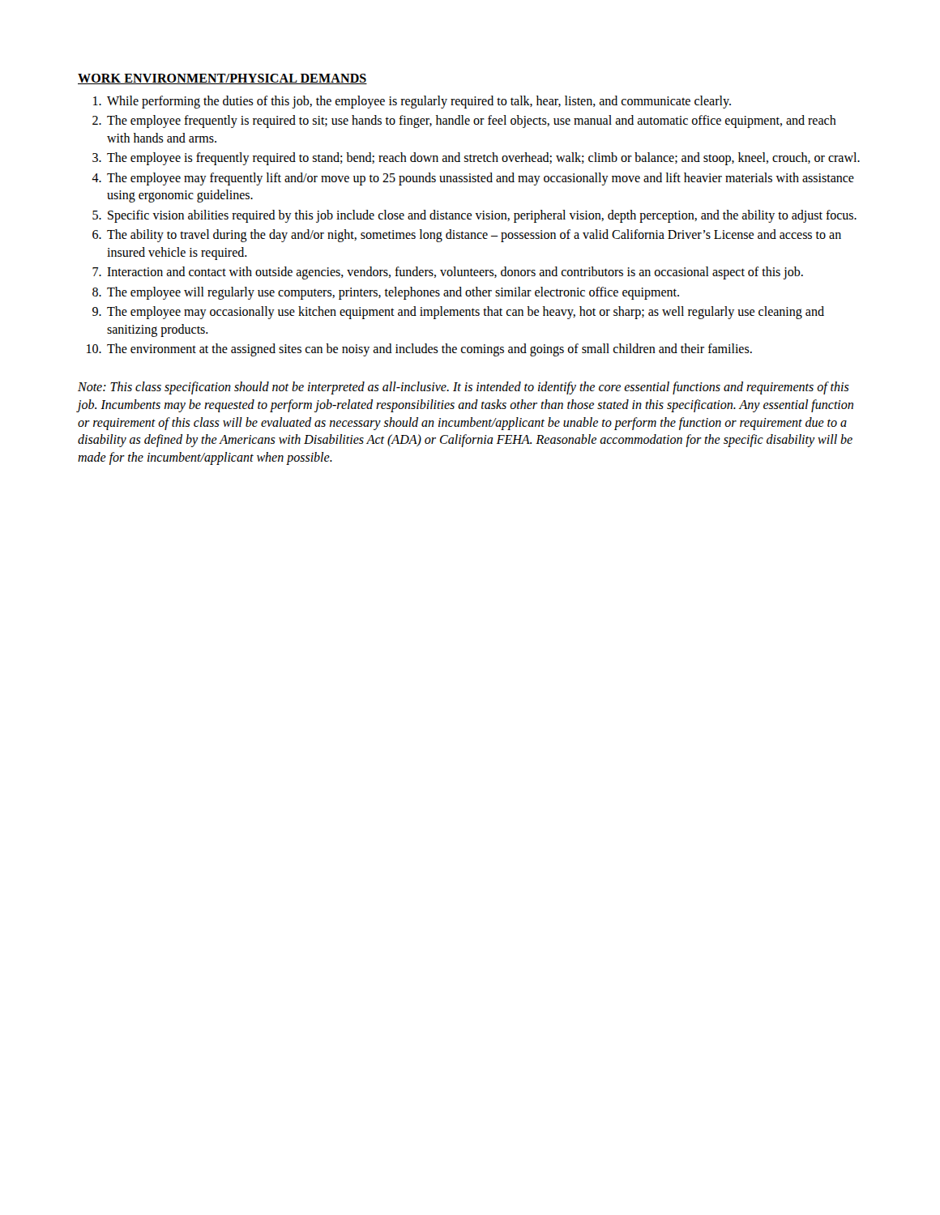WORK ENVIRONMENT/PHYSICAL DEMANDS
While performing the duties of this job, the employee is regularly required to talk, hear, listen, and communicate clearly.
The employee frequently is required to sit; use hands to finger, handle or feel objects, use manual and automatic office equipment, and reach with hands and arms.
The employee is frequently required to stand; bend; reach down and stretch overhead; walk; climb or balance; and stoop, kneel, crouch, or crawl.
The employee may frequently lift and/or move up to 25 pounds unassisted and may occasionally move and lift heavier materials with assistance using ergonomic guidelines.
Specific vision abilities required by this job include close and distance vision, peripheral vision, depth perception, and the ability to adjust focus.
The ability to travel during the day and/or night, sometimes long distance – possession of a valid California Driver’s License and access to an insured vehicle is required.
Interaction and contact with outside agencies, vendors, funders, volunteers, donors and contributors is an occasional aspect of this job.
The employee will regularly use computers, printers, telephones and other similar electronic office equipment.
The employee may occasionally use kitchen equipment and implements that can be heavy, hot or sharp; as well regularly use cleaning and sanitizing products.
The environment at the assigned sites can be noisy and includes the comings and goings of small children and their families.
Note: This class specification should not be interpreted as all-inclusive. It is intended to identify the core essential functions and requirements of this job. Incumbents may be requested to perform job-related responsibilities and tasks other than those stated in this specification. Any essential function or requirement of this class will be evaluated as necessary should an incumbent/applicant be unable to perform the function or requirement due to a disability as defined by the Americans with Disabilities Act (ADA) or California FEHA. Reasonable accommodation for the specific disability will be made for the incumbent/applicant when possible.